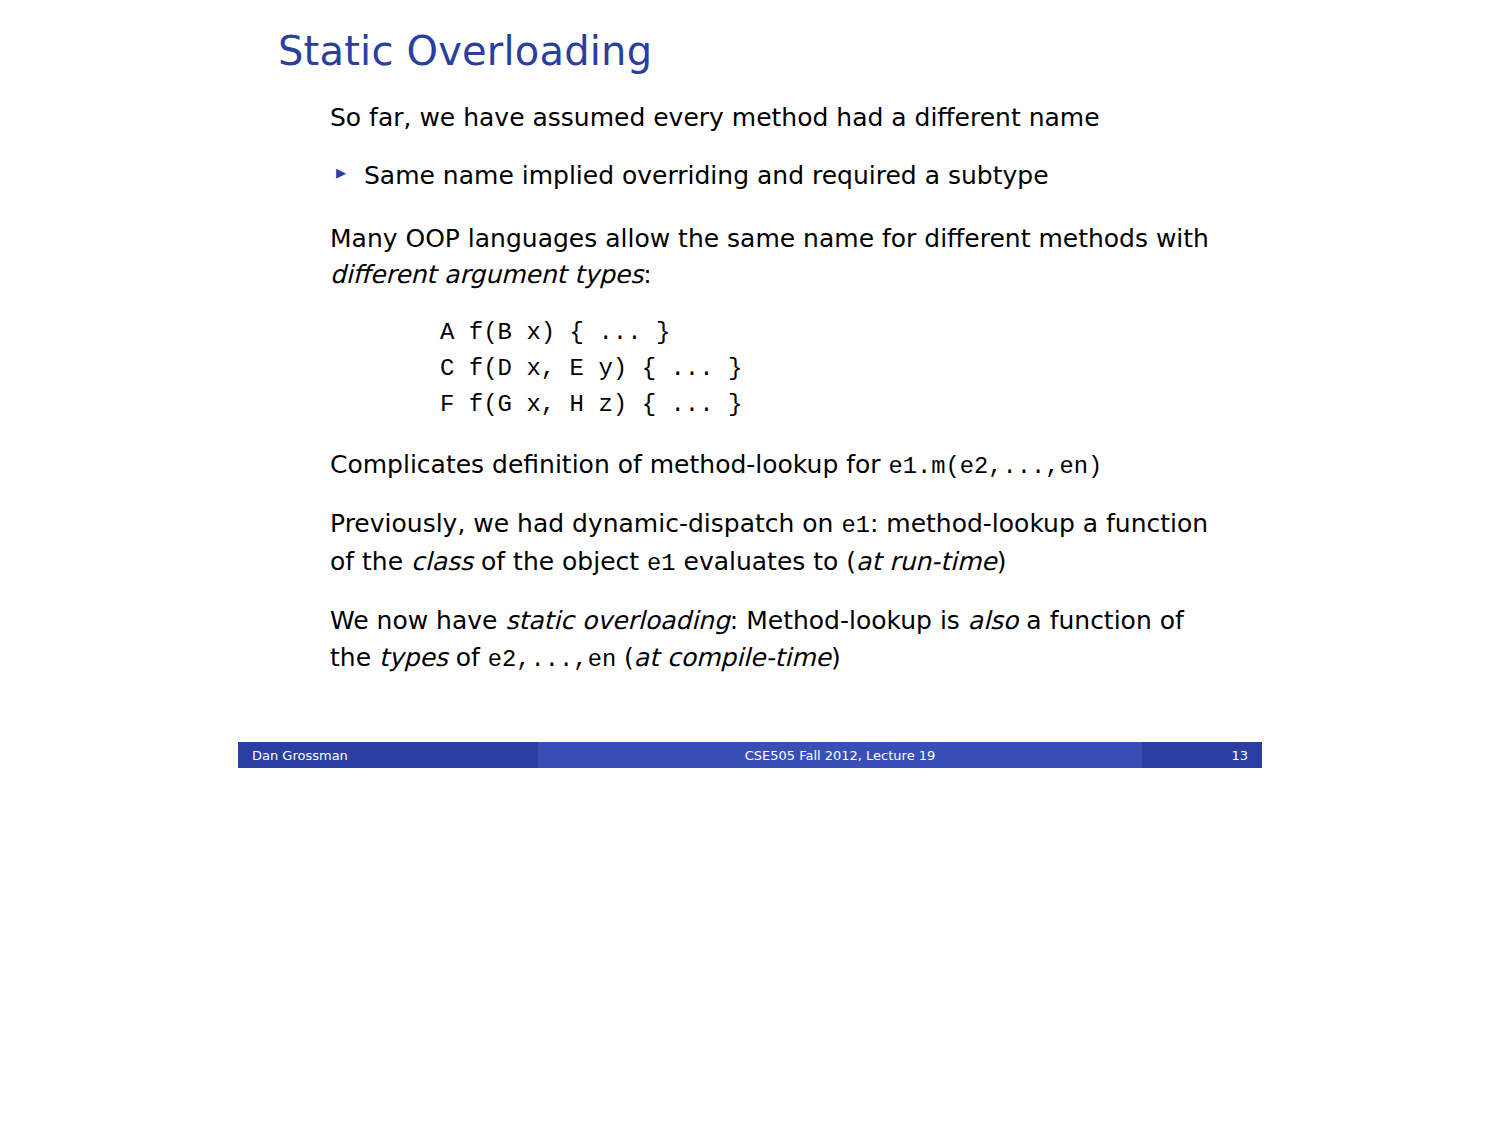Static Overloading
So far, we have assumed every method had a different name
Same name implied overriding and required a subtype
Many OOP languages allow the same name for different methods with different argument types:
A f(B x) { ... } C f(D x, E y) { ... } F f(G x, H z) { ... }
Complicates definition of method-lookup for e1.m(e2,...,en)
Previously, we had dynamic-dispatch on e1: method-lookup a function of the class of the object e1 evaluates to (at run-time)
We now have static overloading: Method-lookup is also a function of the types of e2,...,en (at compile-time)
Dan Grossman
CSE505 Fall 2012, Lecture 19
13